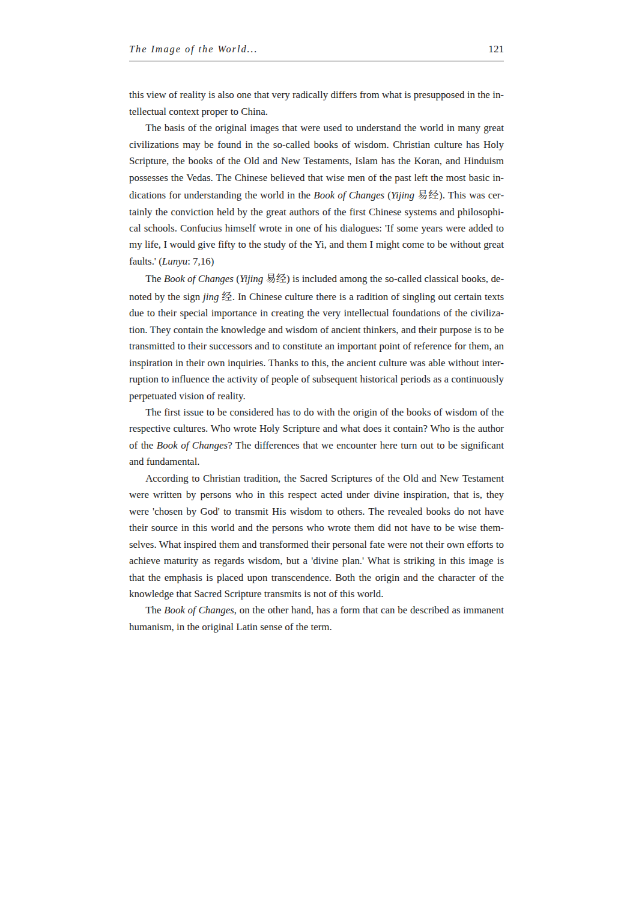The Image of the World... 121
this view of reality is also one that very radically differs from what is presupposed in the intellectual context proper to China.
The basis of the original images that were used to understand the world in many great civilizations may be found in the so-called books of wisdom. Christian culture has Holy Scripture, the books of the Old and New Testaments, Islam has the Koran, and Hinduism possesses the Vedas. The Chinese believed that wise men of the past left the most basic indications for understanding the world in the Book of Changes (Yijing 易经). This was certainly the conviction held by the great authors of the first Chinese systems and philosophical schools. Confucius himself wrote in one of his dialogues: 'If some years were added to my life, I would give fifty to the study of the Yi, and them I might come to be without great faults.' (Lunyu: 7,16)
The Book of Changes (Yijing 易经) is included among the so-called classical books, denoted by the sign jing 经. In Chinese culture there is a radition of singling out certain texts due to their special importance in creating the very intellectual foundations of the civilization. They contain the knowledge and wisdom of ancient thinkers, and their purpose is to be transmitted to their successors and to constitute an important point of reference for them, an inspiration in their own inquiries. Thanks to this, the ancient culture was able without interruption to influence the activity of people of subsequent historical periods as a continuously perpetuated vision of reality.
The first issue to be considered has to do with the origin of the books of wisdom of the respective cultures. Who wrote Holy Scripture and what does it contain? Who is the author of the Book of Changes? The differences that we encounter here turn out to be significant and fundamental.
According to Christian tradition, the Sacred Scriptures of the Old and New Testament were written by persons who in this respect acted under divine inspiration, that is, they were 'chosen by God' to transmit His wisdom to others. The revealed books do not have their source in this world and the persons who wrote them did not have to be wise themselves. What inspired them and transformed their personal fate were not their own efforts to achieve maturity as regards wisdom, but a 'divine plan.' What is striking in this image is that the emphasis is placed upon transcendence. Both the origin and the character of the knowledge that Sacred Scripture transmits is not of this world.
The Book of Changes, on the other hand, has a form that can be described as immanent humanism, in the original Latin sense of the term.